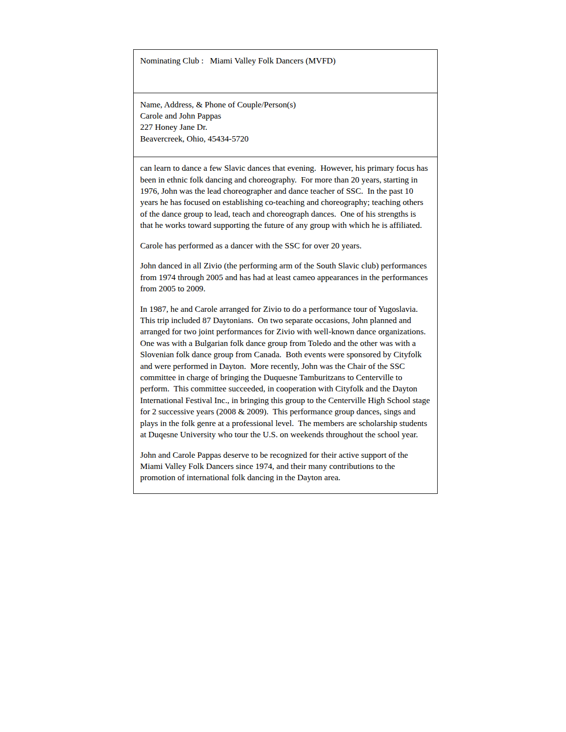| Nominating Club : Miami Valley Folk Dancers (MVFD) |
| Name, Address, & Phone of Couple/Person(s) Carole and John Pappas 227 Honey Jane Dr. Beavercreek, Ohio, 45434-5720 |
| can learn to dance a few Slavic dances that evening. However, his primary focus has been in ethnic folk dancing and choreography. For more than 20 years, starting in 1976, John was the lead choreographer and dance teacher of SSC. In the past 10 years he has focused on establishing co-teaching and choreography; teaching others of the dance group to lead, teach and choreograph dances. One of his strengths is that he works toward supporting the future of any group with which he is affiliated. Carole has performed as a dancer with the SSC for over 20 years. John danced in all Zivio (the performing arm of the South Slavic club) performances from 1974 through 2005 and has had at least cameo appearances in the performances from 2005 to 2009. In 1987, he and Carole arranged for Zivio to do a performance tour of Yugoslavia. This trip included 87 Daytonians. On two separate occasions, John planned and arranged for two joint performances for Zivio with well-known dance organizations. One was with a Bulgarian folk dance group from Toledo and the other was with a Slovenian folk dance group from Canada. Both events were sponsored by Cityfolk and were performed in Dayton. More recently, John was the Chair of the SSC committee in charge of bringing the Duquesne Tamburitzans to Centerville to perform. This committee succeeded, in cooperation with Cityfolk and the Dayton International Festival Inc., in bringing this group to the Centerville High School stage for 2 successive years (2008 & 2009). This performance group dances, sings and plays in the folk genre at a professional level. The members are scholarship students at Duqesne University who tour the U.S. on weekends throughout the school year. John and Carole Pappas deserve to be recognized for their active support of the Miami Valley Folk Dancers since 1974, and their many contributions to the promotion of international folk dancing in the Dayton area. |